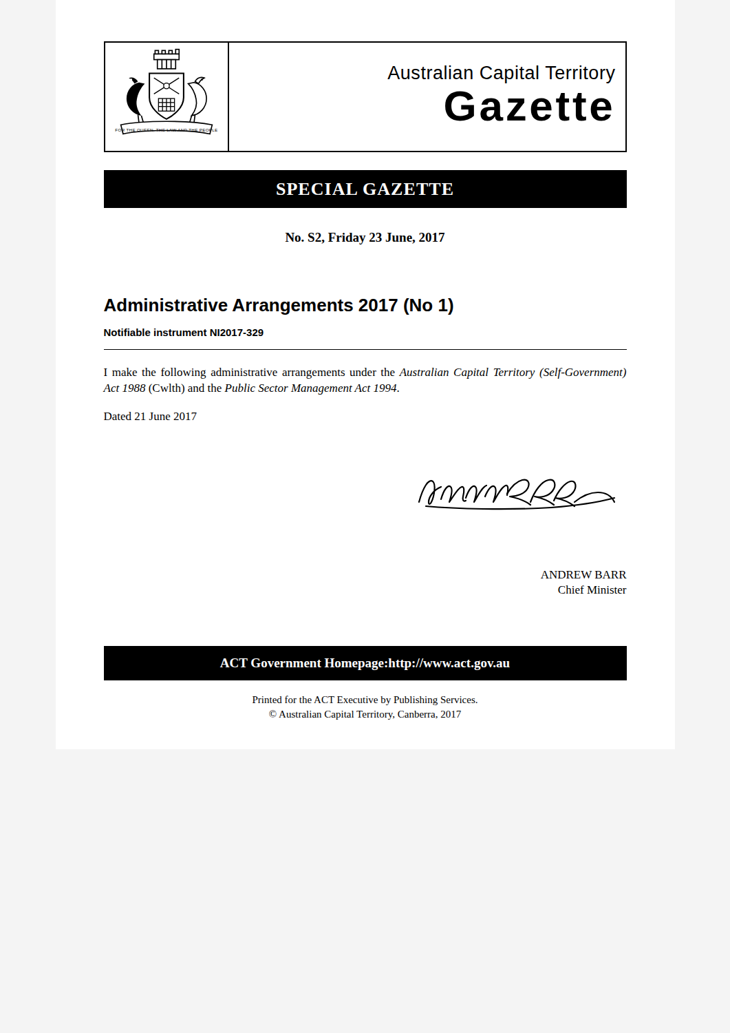FOR THE QUEEN, THE LAW AND THE PEOPLE
Australian Capital Territory
Gazette
SPECIAL GAZETTE
No. S2, Friday 23 June, 2017
Administrative Arrangements 2017 (No 1)
Notifiable instrument NI2017-329
I make the following administrative arrangements under the Australian Capital Territory (Self-Government) Act 1988 (Cwlth) and the Public Sector Management Act 1994.
Dated 21 June 2017
ANDREW BARR Chief Minister
ACT Government Homepage:http://www.act.gov.au
Printed for the ACT Executive by Publishing Services.
© Australian Capital Territory, Canberra, 2017